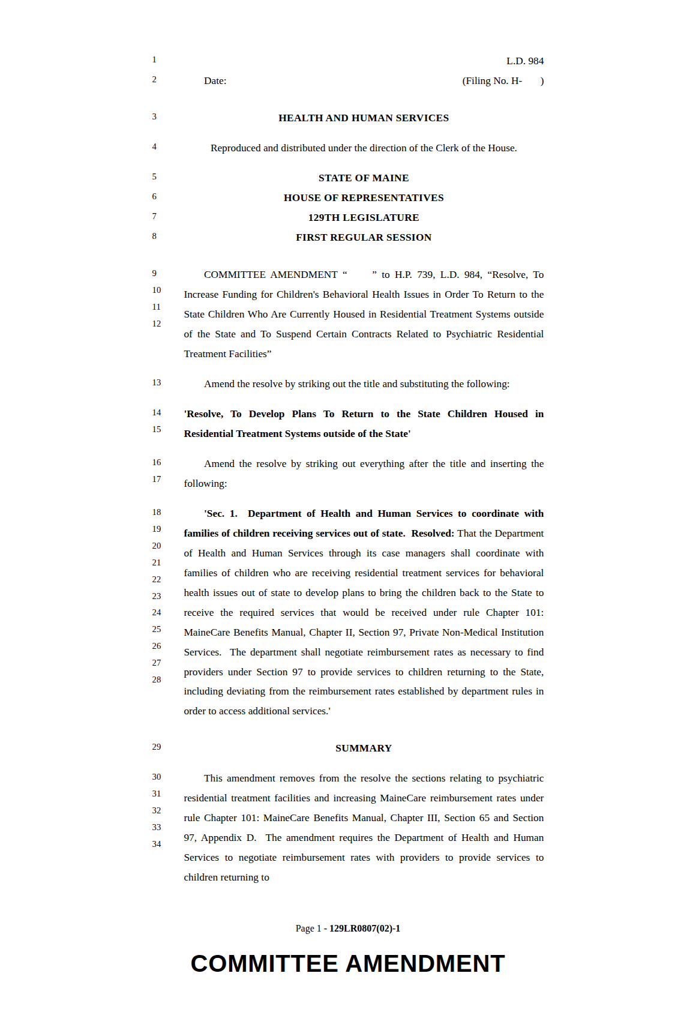1
L.D. 984
2
Date: (Filing No. H- )
3
HEALTH AND HUMAN SERVICES
4
Reproduced and distributed under the direction of the Clerk of the House.
5
STATE OF MAINE
6
HOUSE OF REPRESENTATIVES
7
129TH LEGISLATURE
8
FIRST REGULAR SESSION
9 10 11 12
COMMITTEE AMENDMENT “ ” to H.P. 739, L.D. 984, “Resolve, To Increase Funding for Children's Behavioral Health Issues in Order To Return to the State Children Who Are Currently Housed in Residential Treatment Systems outside of the State and To Suspend Certain Contracts Related to Psychiatric Residential Treatment Facilities”
13
Amend the resolve by striking out the title and substituting the following:
14 15
'Resolve, To Develop Plans To Return to the State Children Housed in Residential Treatment Systems outside of the State'
16 17
Amend the resolve by striking out everything after the title and inserting the following:
18 19 20 21 22 23 24 25 26 27 28
'Sec. 1. Department of Health and Human Services to coordinate with families of children receiving services out of state. Resolved: That the Department of Health and Human Services through its case managers shall coordinate with families of children who are receiving residential treatment services for behavioral health issues out of state to develop plans to bring the children back to the State to receive the required services that would be received under rule Chapter 101: MaineCare Benefits Manual, Chapter II, Section 97, Private Non-Medical Institution Services. The department shall negotiate reimbursement rates as necessary to find providers under Section 97 to provide services to children returning to the State, including deviating from the reimbursement rates established by department rules in order to access additional services.'
29
SUMMARY
30 31 32 33 34
This amendment removes from the resolve the sections relating to psychiatric residential treatment facilities and increasing MaineCare reimbursement rates under rule Chapter 101: MaineCare Benefits Manual, Chapter III, Section 65 and Section 97, Appendix D. The amendment requires the Department of Health and Human Services to negotiate reimbursement rates with providers to provide services to children returning to
Page 1 - 129LR0807(02)-1
COMMITTEE AMENDMENT